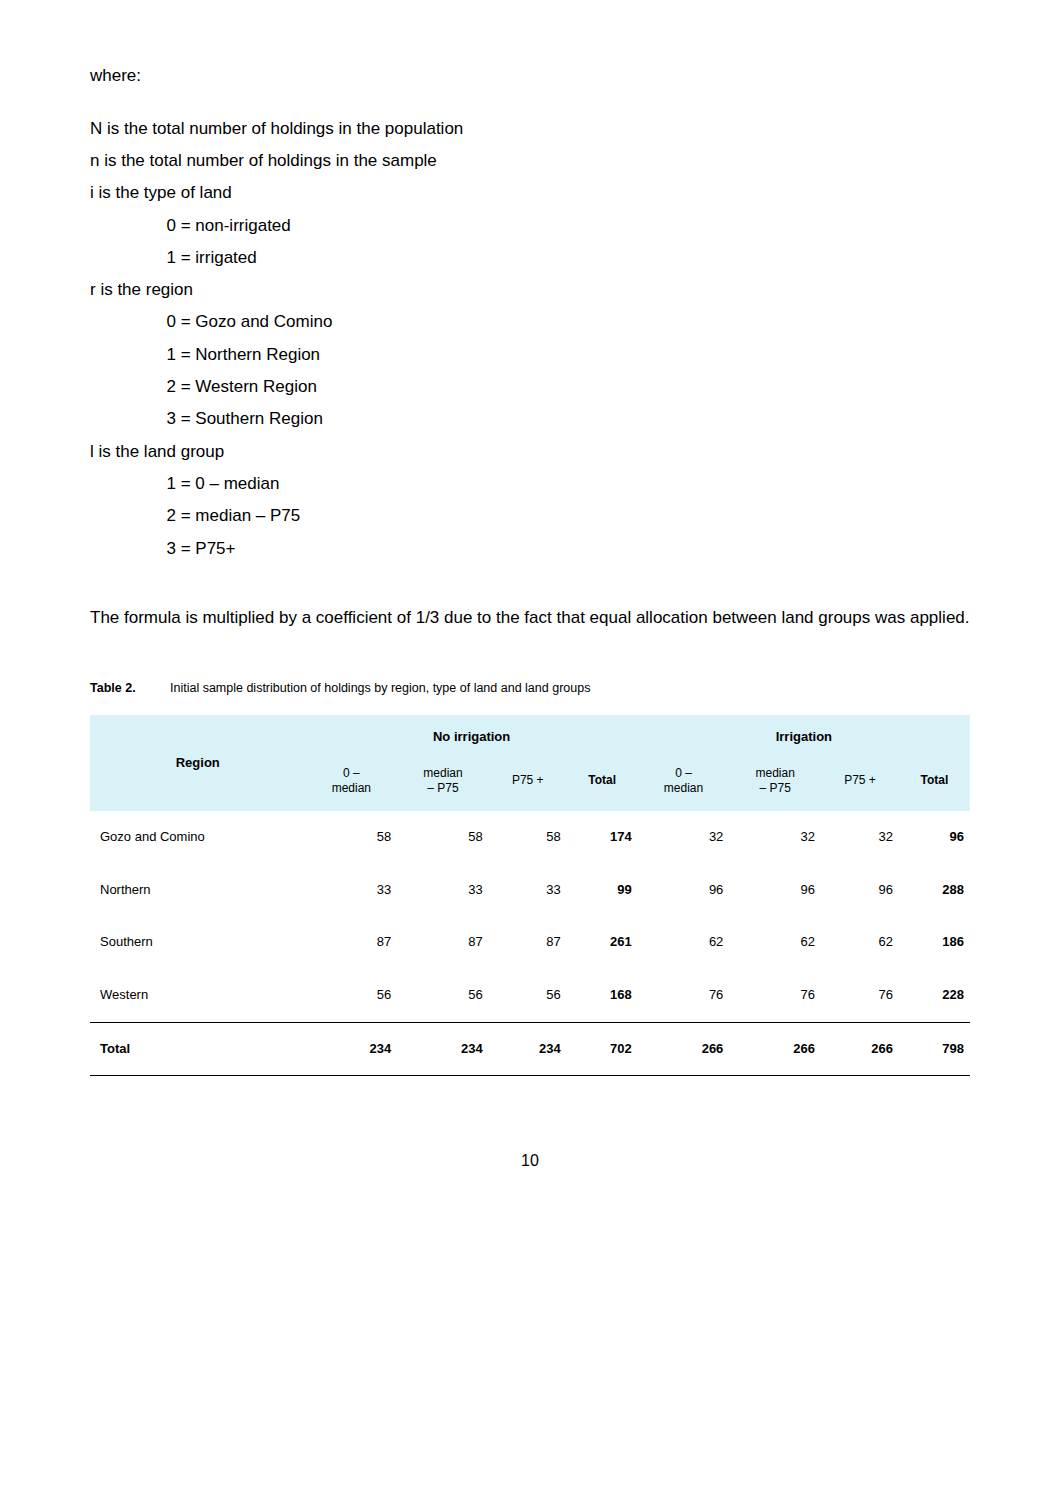where:
N is the total number of holdings in the population
n is the total number of holdings in the sample
i is the type of land
0 = non-irrigated
1 = irrigated
r is the region
0 = Gozo and Comino
1 = Northern Region
2 = Western Region
3 = Southern Region
l is the land group
1 = 0 – median
2 = median – P75
3 = P75+
The formula is multiplied by a coefficient of 1/3 due to the fact that equal allocation between land groups was applied.
Table 2. Initial sample distribution of holdings by region, type of land and land groups
| Region | No irrigation | Irrigation |
| --- | --- | --- |
| 0 – median | median – P75 | P75 + | Total | 0 – median | median – P75 | P75 + | Total |
| Gozo and Comino | 58 | 58 | 58 | 174 | 32 | 32 | 32 | 96 |
| Northern | 33 | 33 | 33 | 99 | 96 | 96 | 96 | 288 |
| Southern | 87 | 87 | 87 | 261 | 62 | 62 | 62 | 186 |
| Western | 56 | 56 | 56 | 168 | 76 | 76 | 76 | 228 |
| Total | 234 | 234 | 234 | 702 | 266 | 266 | 266 | 798 |
10